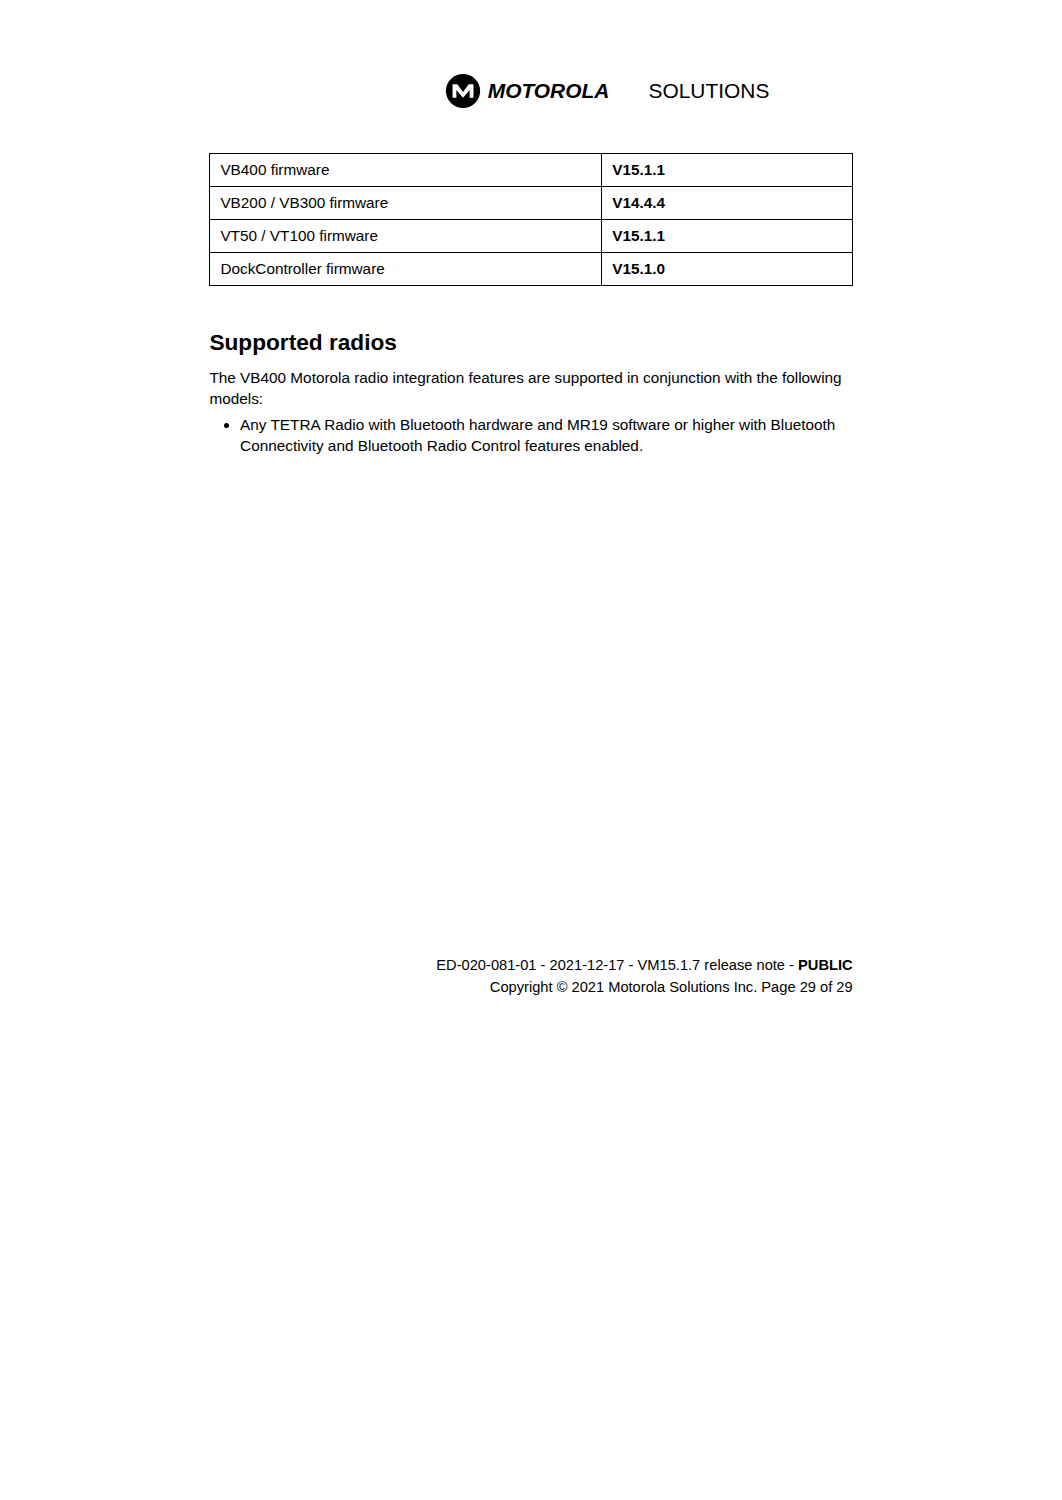| VB400 firmware | V15.1.1 |
| VB200 / VB300 firmware | V14.4.4 |
| VT50 / VT100 firmware | V15.1.1 |
| DockController firmware | V15.1.0 |
Supported radios
The VB400 Motorola radio integration features are supported in conjunction with the following models:
Any TETRA Radio with Bluetooth hardware and MR19 software or higher with Bluetooth Connectivity and Bluetooth Radio Control features enabled.
ED-020-081-01 - 2021-12-17 - VM15.1.7 release note - PUBLIC
Copyright © 2021 Motorola Solutions Inc. Page 29 of 29